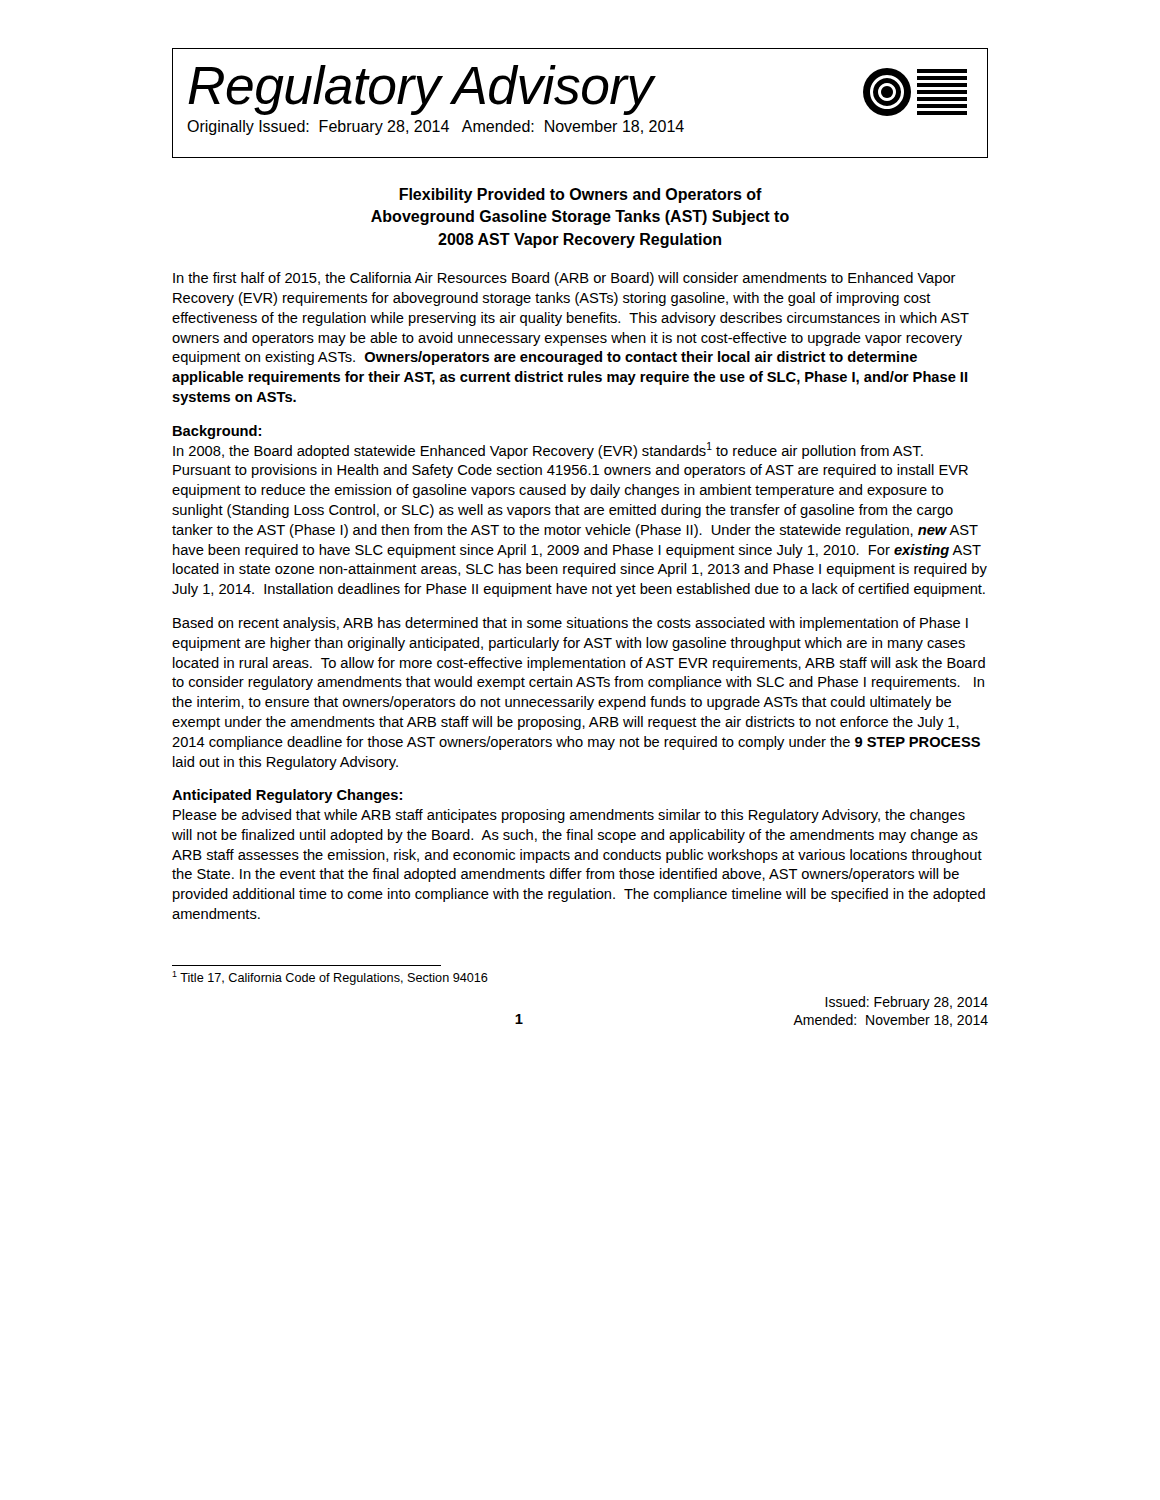Regulatory Advisory
Originally Issued: February 28, 2014 Amended: November 18, 2014
Flexibility Provided to Owners and Operators of
Aboveground Gasoline Storage Tanks (AST) Subject to
2008 AST Vapor Recovery Regulation
In the first half of 2015, the California Air Resources Board (ARB or Board) will consider amendments to Enhanced Vapor Recovery (EVR) requirements for aboveground storage tanks (ASTs) storing gasoline, with the goal of improving cost effectiveness of the regulation while preserving its air quality benefits. This advisory describes circumstances in which AST owners and operators may be able to avoid unnecessary expenses when it is not cost-effective to upgrade vapor recovery equipment on existing ASTs. Owners/operators are encouraged to contact their local air district to determine applicable requirements for their AST, as current district rules may require the use of SLC, Phase I, and/or Phase II systems on ASTs.
Background:
In 2008, the Board adopted statewide Enhanced Vapor Recovery (EVR) standards1 to reduce air pollution from AST. Pursuant to provisions in Health and Safety Code section 41956.1 owners and operators of AST are required to install EVR equipment to reduce the emission of gasoline vapors caused by daily changes in ambient temperature and exposure to sunlight (Standing Loss Control, or SLC) as well as vapors that are emitted during the transfer of gasoline from the cargo tanker to the AST (Phase I) and then from the AST to the motor vehicle (Phase II). Under the statewide regulation, new AST have been required to have SLC equipment since April 1, 2009 and Phase I equipment since July 1, 2010. For existing AST located in state ozone non-attainment areas, SLC has been required since April 1, 2013 and Phase I equipment is required by July 1, 2014. Installation deadlines for Phase II equipment have not yet been established due to a lack of certified equipment.
Based on recent analysis, ARB has determined that in some situations the costs associated with implementation of Phase I equipment are higher than originally anticipated, particularly for AST with low gasoline throughput which are in many cases located in rural areas. To allow for more cost-effective implementation of AST EVR requirements, ARB staff will ask the Board to consider regulatory amendments that would exempt certain ASTs from compliance with SLC and Phase I requirements. In the interim, to ensure that owners/operators do not unnecessarily expend funds to upgrade ASTs that could ultimately be exempt under the amendments that ARB staff will be proposing, ARB will request the air districts to not enforce the July 1, 2014 compliance deadline for those AST owners/operators who may not be required to comply under the 9 STEP PROCESS laid out in this Regulatory Advisory.
Anticipated Regulatory Changes:
Please be advised that while ARB staff anticipates proposing amendments similar to this Regulatory Advisory, the changes will not be finalized until adopted by the Board. As such, the final scope and applicability of the amendments may change as ARB staff assesses the emission, risk, and economic impacts and conducts public workshops at various locations throughout the State. In the event that the final adopted amendments differ from those identified above, AST owners/operators will be provided additional time to come into compliance with the regulation. The compliance timeline will be specified in the adopted amendments.
1 Title 17, California Code of Regulations, Section 94016
1
Issued: February 28, 2014
Amended: November 18, 2014